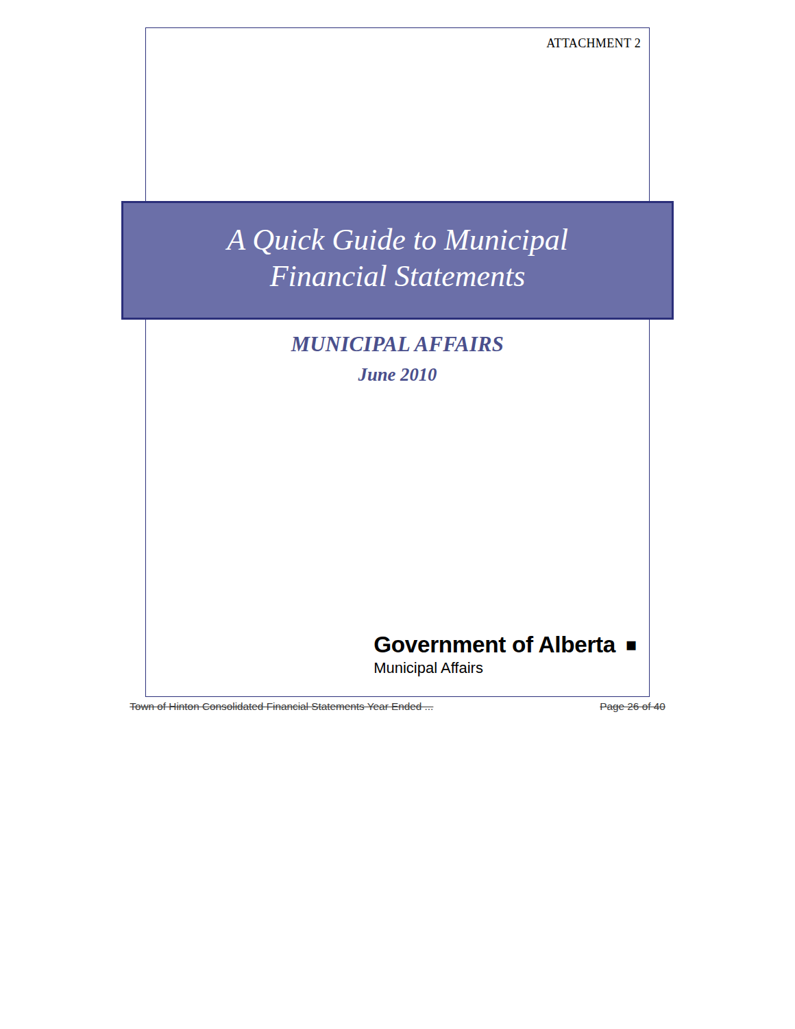ATTACHMENT 2
A Quick Guide to Municipal
Financial Statements
MUNICIPAL AFFAIRS
June 2010
Government of Alberta ■
Municipal Affairs
Town of Hinton Consolidated Financial Statements Year Ended ... Page 26 of 40